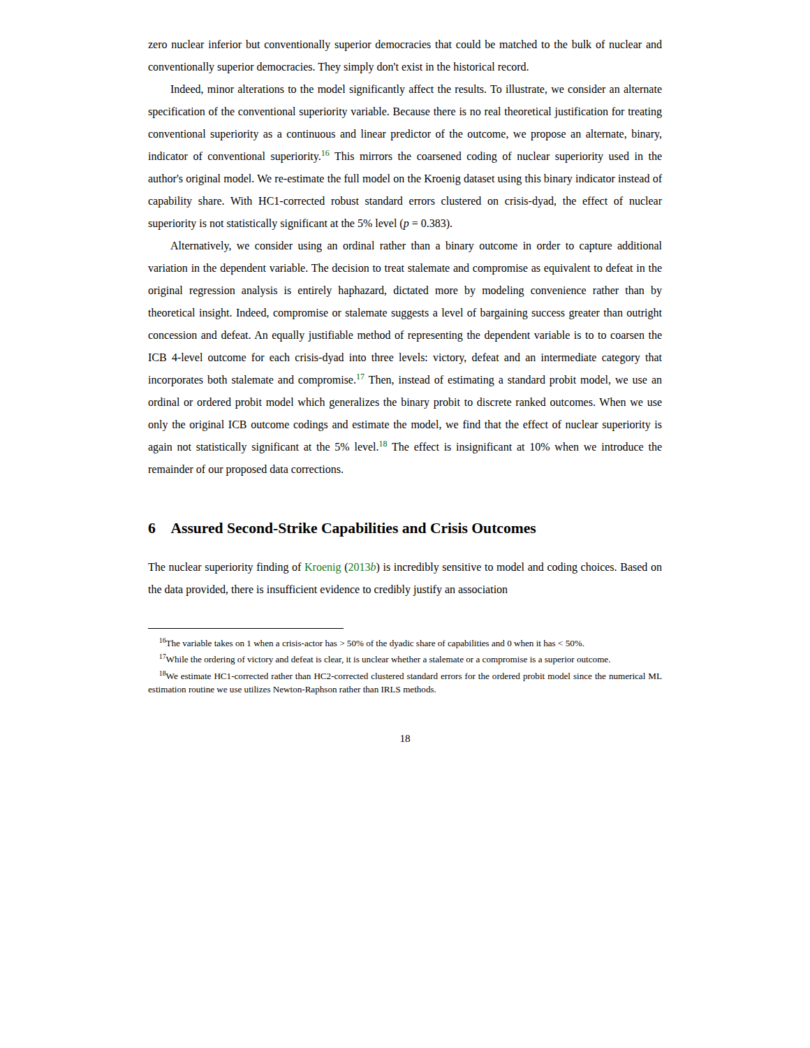zero nuclear inferior but conventionally superior democracies that could be matched to the bulk of nuclear and conventionally superior democracies. They simply don't exist in the historical record.
Indeed, minor alterations to the model significantly affect the results. To illustrate, we consider an alternate specification of the conventional superiority variable. Because there is no real theoretical justification for treating conventional superiority as a continuous and linear predictor of the outcome, we propose an alternate, binary, indicator of conventional superiority.16 This mirrors the coarsened coding of nuclear superiority used in the author's original model. We re-estimate the full model on the Kroenig dataset using this binary indicator instead of capability share. With HC1-corrected robust standard errors clustered on crisis-dyad, the effect of nuclear superiority is not statistically significant at the 5% level (p = 0.383).
Alternatively, we consider using an ordinal rather than a binary outcome in order to capture additional variation in the dependent variable. The decision to treat stalemate and compromise as equivalent to defeat in the original regression analysis is entirely haphazard, dictated more by modeling convenience rather than by theoretical insight. Indeed, compromise or stalemate suggests a level of bargaining success greater than outright concession and defeat. An equally justifiable method of representing the dependent variable is to to coarsen the ICB 4-level outcome for each crisis-dyad into three levels: victory, defeat and an intermediate category that incorporates both stalemate and compromise.17 Then, instead of estimating a standard probit model, we use an ordinal or ordered probit model which generalizes the binary probit to discrete ranked outcomes. When we use only the original ICB outcome codings and estimate the model, we find that the effect of nuclear superiority is again not statistically significant at the 5% level.18 The effect is insignificant at 10% when we introduce the remainder of our proposed data corrections.
6 Assured Second-Strike Capabilities and Crisis Outcomes
The nuclear superiority finding of Kroenig (2013b) is incredibly sensitive to model and coding choices. Based on the data provided, there is insufficient evidence to credibly justify an association
16The variable takes on 1 when a crisis-actor has > 50% of the dyadic share of capabilities and 0 when it has < 50%.
17While the ordering of victory and defeat is clear, it is unclear whether a stalemate or a compromise is a superior outcome.
18We estimate HC1-corrected rather than HC2-corrected clustered standard errors for the ordered probit model since the numerical ML estimation routine we use utilizes Newton-Raphson rather than IRLS methods.
18